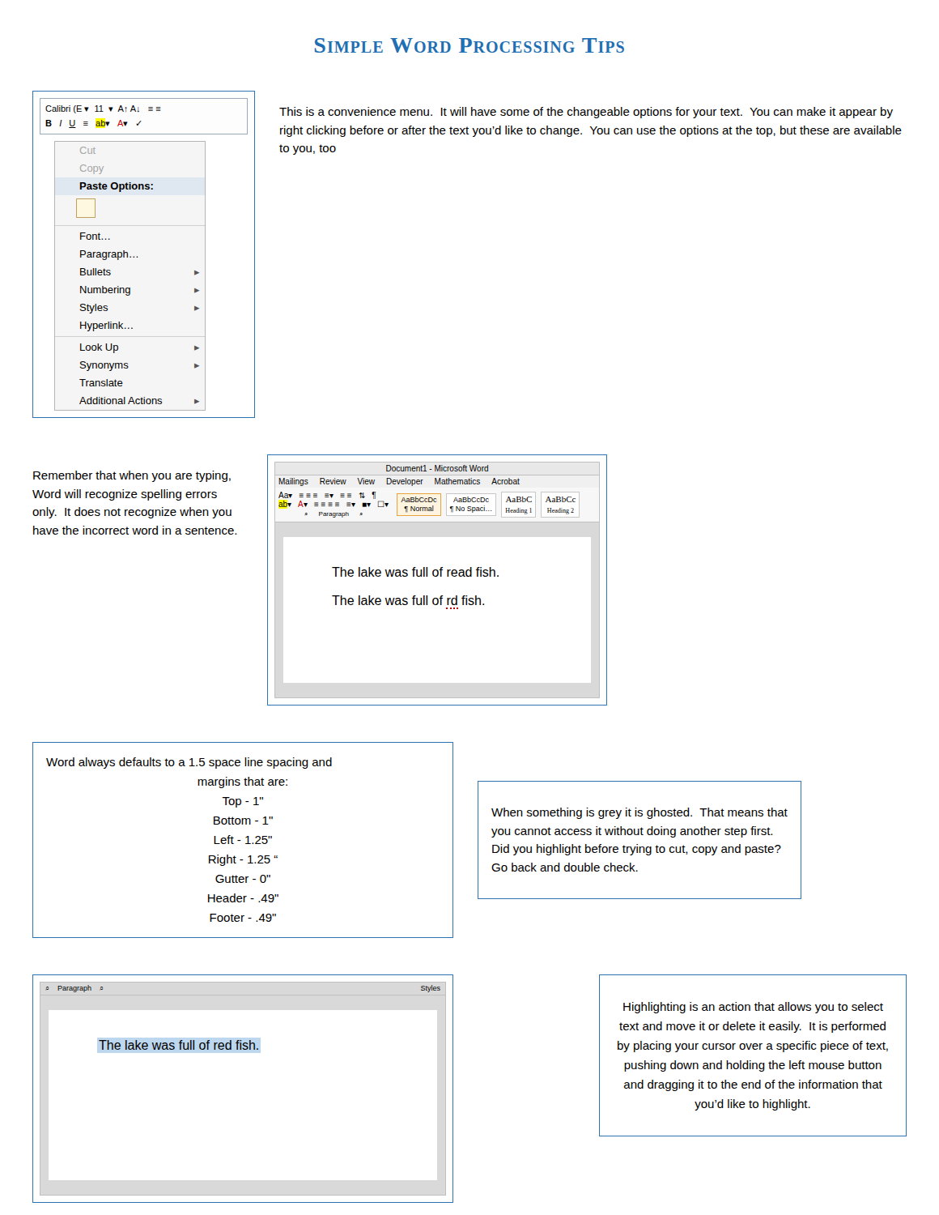Simple Word Processing Tips
Calibri (E ▾ 11 ▾ A↑ A↓ ≡ ≡
B I U ≡ ab▾ A▾ ✓
Cut
Copy
Paste Options:
Font…
Paragraph…
Bullets ▸
Numbering ▸
Styles ▸
Hyperlink…
Look Up ▸
Synonyms ▸
Translate
Additional Actions ▸
This is a convenience menu. It will have some of the changeable options for your text. You can make it appear by right clicking before or after the text you’d like to change. You can use the options at the top, but these are available to you, too
Remember that when you are typing, Word will recognize spelling errors only. It does not recognize when you have the incorrect word in a sentence.
Document1 - Microsoft Word
Mailings Review View Developer Mathematics Acrobat
Aa▾ ≡ ≡ ≡ ≡▾ ≡ ≡ ⇅ ¶
ab▾ A▾ ≡ ≡ ≡ ≡ ≡▾ ■▾ ☐▾
⌕ Paragraph ⌕
AaBbCcDc
¶ Normal
AaBbCcDc
¶ No Spaci…
AaBbC
Heading 1
AaBbCc
Heading 2
The lake was full of read fish.
The lake was full of rd fish.
Word always defaults to a 1.5 space line spacing and
margins that are:
Top - 1"
Bottom - 1"
Left - 1.25"
Right - 1.25 “
Gutter - 0"
Header - .49"
Footer - .49"
When something is grey it is ghosted. That means that you cannot access it without doing another step first. Did you highlight before trying to cut, copy and paste? Go back and double check.
⌕ Paragraph ⌕ Styles
The lake was full of red fish.
Highlighting is an action that allows you to select text and move it or delete it easily. It is performed by placing your cursor over a specific piece of text, pushing down and holding the left mouse button and dragging it to the end of the information that you’d like to highlight.